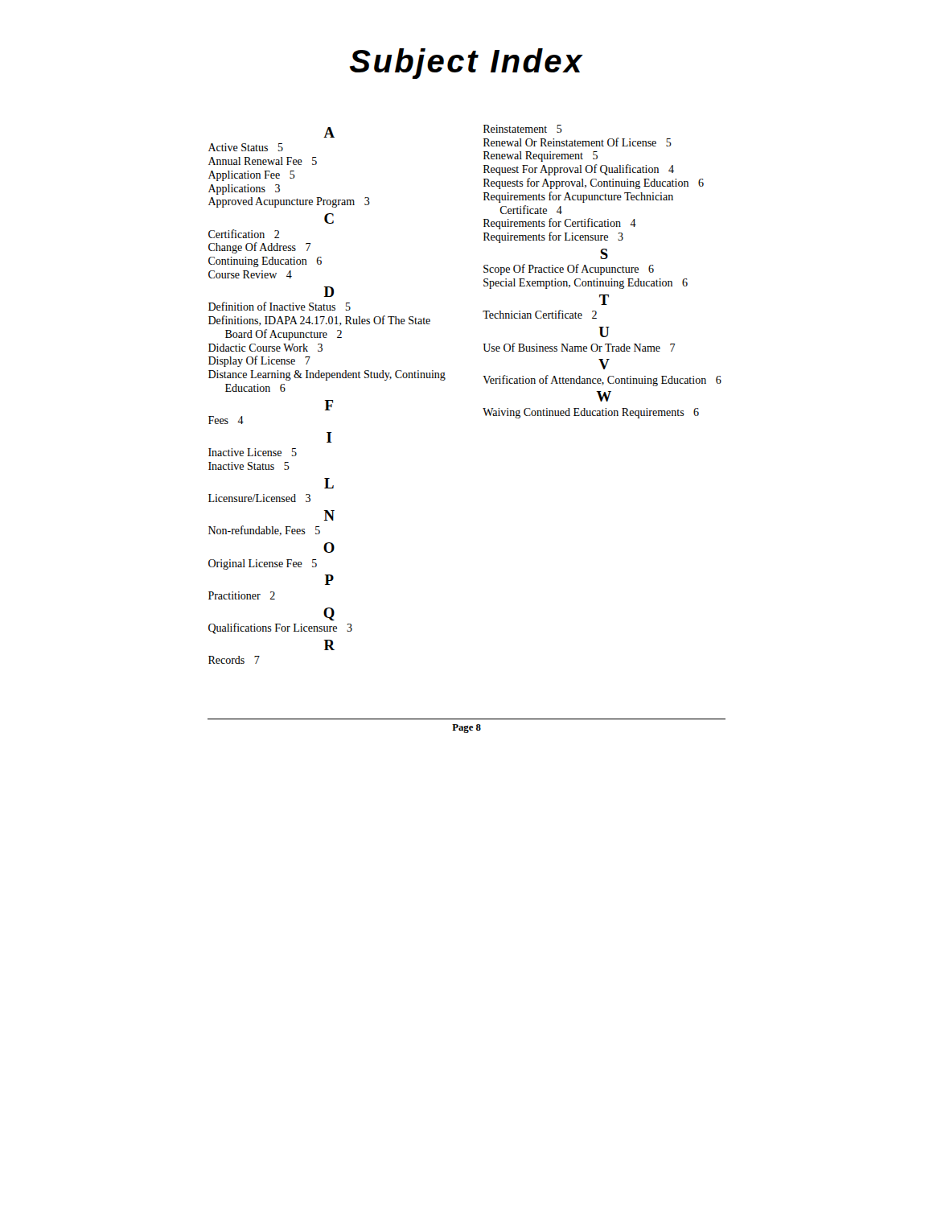Subject Index
A
Active Status5
Annual Renewal Fee5
Application Fee5
Applications3
Approved Acupuncture Program3
C
Certification2
Change Of Address7
Continuing Education6
Course Review4
D
Definition of Inactive Status5
Definitions, IDAPA 24.17.01, Rules Of The State Board Of Acupuncture2
Didactic Course Work3
Display Of License7
Distance Learning & Independent Study, Continuing Education6
F
Fees4
I
Inactive License5
Inactive Status5
L
Licensure/Licensed3
N
Non-refundable, Fees5
O
Original License Fee5
P
Practitioner2
Q
Qualifications For Licensure3
R
Records7
Reinstatement5
Renewal Or Reinstatement Of License5
Renewal Requirement5
Request For Approval Of Qualification4
Requests for Approval, Continuing Education6
Requirements for Acupuncture Technician Certificate4
Requirements for Certification4
Requirements for Licensure3
S
Scope Of Practice Of Acupuncture6
Special Exemption, Continuing Education6
T
Technician Certificate2
U
Use Of Business Name Or Trade Name7
V
Verification of Attendance, Continuing Education6
W
Waiving Continued Education Requirements6
Page 8